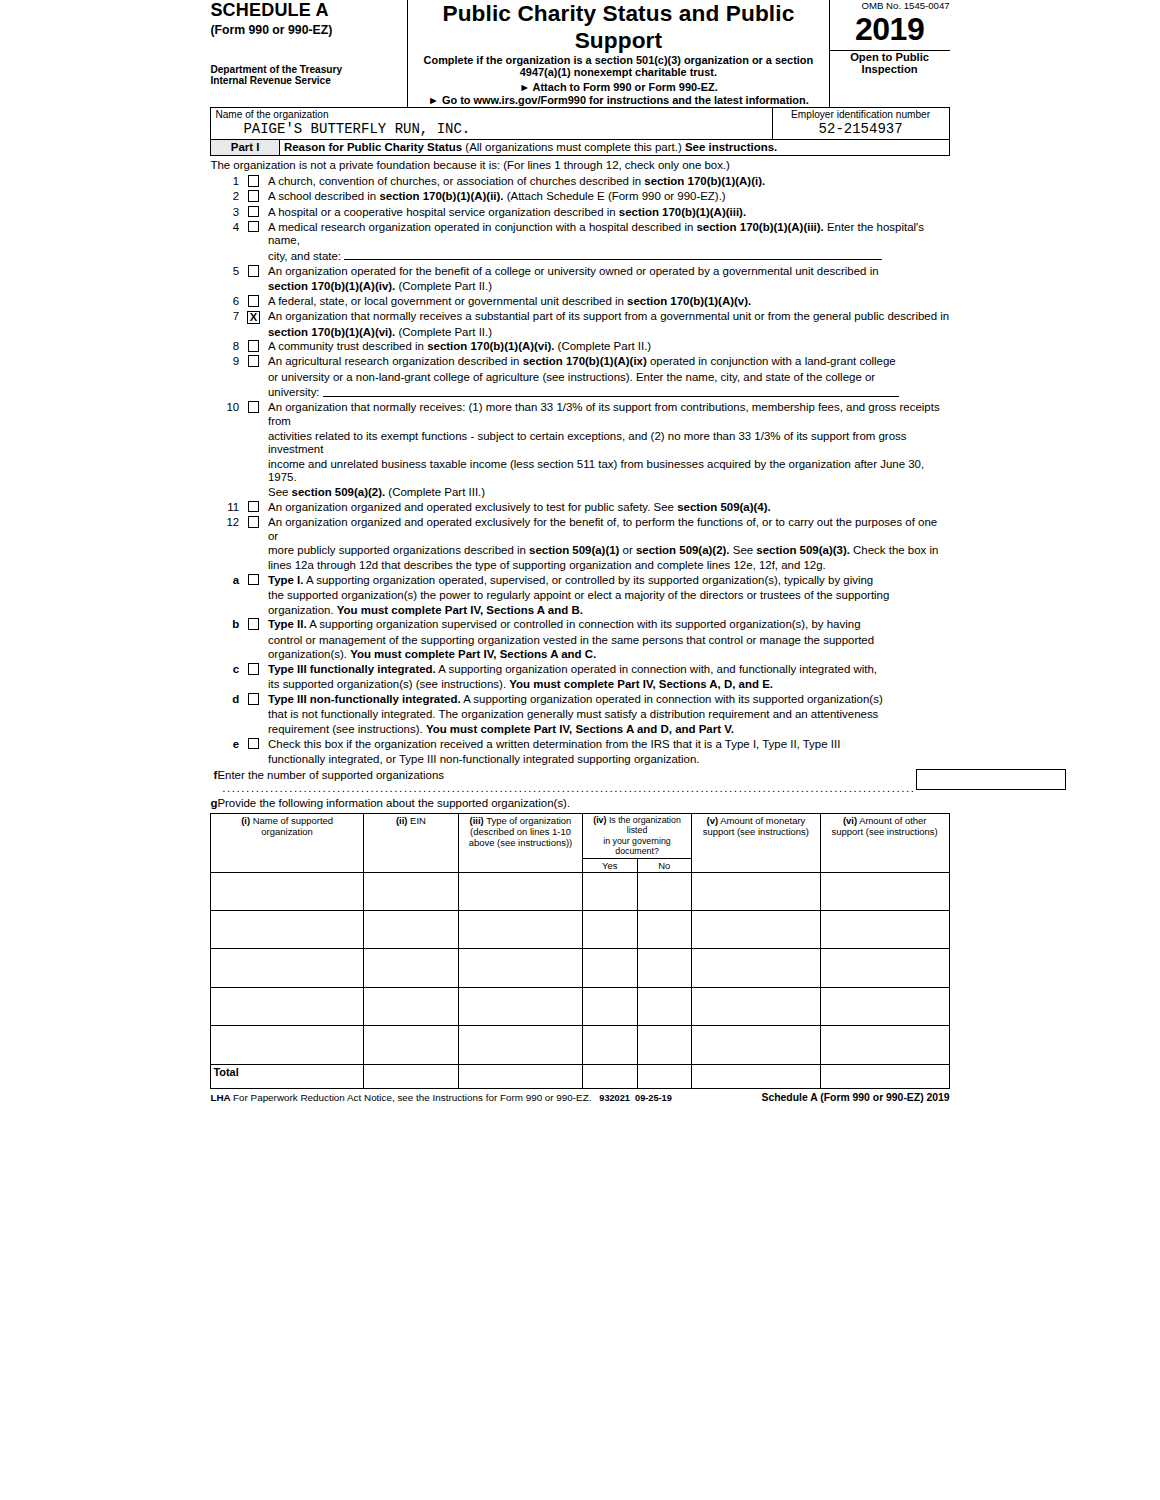| SCHEDULE A (Form 990 or 990-EZ) Department of the Treasury Internal Revenue Service | Public Charity Status and Public Support Complete if the organization is a section 501(c)(3) organization or a section 4947(a)(1) nonexempt charitable trust. ► Attach to Form 990 or Form 990-EZ. ► Go to www.irs.gov/Form990 for instructions and the latest information. | OMB No. 1545-0047 2019 Open to Public Inspection |
| Name of the organization PAIGE'S BUTTERFLY RUN, INC. | Employer identification number 52-2154937 |
| Part I | Reason for Public Charity Status (All organizations must complete this part.) See instructions. |
The organization is not a private foundation because it is: (For lines 1 through 12, check only one box.)
| 1 | | A church, convention of churches, or association of churches described in section 170(b)(1)(A)(i). |
| 2 | | A school described in section 170(b)(1)(A)(ii). (Attach Schedule E (Form 990 or 990-EZ).) |
| 3 | | A hospital or a cooperative hospital service organization described in section 170(b)(1)(A)(iii). |
| 4 | | A medical research organization operated in conjunction with a hospital described in section 170(b)(1)(A)(iii). Enter the hospital's name, |
| | | city, and state: |
| 5 | | An organization operated for the benefit of a college or university owned or operated by a governmental unit described in |
| | | section 170(b)(1)(A)(iv). (Complete Part II.) |
| 6 | | A federal, state, or local government or governmental unit described in section 170(b)(1)(A)(v). |
| 7 | X | An organization that normally receives a substantial part of its support from a governmental unit or from the general public described in |
| | | section 170(b)(1)(A)(vi). (Complete Part II.) |
| 8 | | A community trust described in section 170(b)(1)(A)(vi). (Complete Part II.) |
| 9 | | An agricultural research organization described in section 170(b)(1)(A)(ix) operated in conjunction with a land-grant college |
| | | or university or a non-land-grant college of agriculture (see instructions). Enter the name, city, and state of the college or |
| | | university: |
| 10 | | An organization that normally receives: (1) more than 33 1/3% of its support from contributions, membership fees, and gross receipts from |
| | | activities related to its exempt functions - subject to certain exceptions, and (2) no more than 33 1/3% of its support from gross investment |
| | | income and unrelated business taxable income (less section 511 tax) from businesses acquired by the organization after June 30, 1975. |
| | | See section 509(a)(2). (Complete Part III.) |
| 11 | | An organization organized and operated exclusively to test for public safety. See section 509(a)(4). |
| 12 | | An organization organized and operated exclusively for the benefit of, to perform the functions of, or to carry out the purposes of one or |
| | | more publicly supported organizations described in section 509(a)(1) or section 509(a)(2). See section 509(a)(3). Check the box in |
| | | lines 12a through 12d that describes the type of supporting organization and complete lines 12e, 12f, and 12g. |
| a | | Type I. A supporting organization operated, supervised, or controlled by its supported organization(s), typically by giving |
| | | the supported organization(s) the power to regularly appoint or elect a majority of the directors or trustees of the supporting |
| | | organization. You must complete Part IV, Sections A and B. |
| b | | Type II. A supporting organization supervised or controlled in connection with its supported organization(s), by having |
| | | control or management of the supporting organization vested in the same persons that control or manage the supported |
| | | organization(s). You must complete Part IV, Sections A and C. |
| c | | Type III functionally integrated. A supporting organization operated in connection with, and functionally integrated with, |
| | | its supported organization(s) (see instructions). You must complete Part IV, Sections A, D, and E. |
| d | | Type III non-functionally integrated. A supporting organization operated in connection with its supported organization(s) |
| | | that is not functionally integrated. The organization generally must satisfy a distribution requirement and an attentiveness |
| | | requirement (see instructions). You must complete Part IV, Sections A and D, and Part V. |
| e | | Check this box if the organization received a written determination from the IRS that it is a Type I, Type II, Type III |
| | | functionally integrated, or Type III non-functionally integrated supporting organization. |
| f | Enter the number of supported organizations ................................................................................................................................................. | |
| g | Provide the following information about the supported organization(s). |
| (i) Name of supported organization | (ii) EIN | (iii) Type of organization (described on lines 1-10 above (see instructions)) | (iv) Is the organization listed in your governing document? | (v) Amount of monetary support (see instructions) | (vi) Amount of other support (see instructions) |
| --- | --- | --- | --- | --- | --- |
| Yes | No |
| Total | | | | | | |
| LHA For Paperwork Reduction Act Notice, see the Instructions for Form 990 or 990-EZ. 932021 09-25-19 | Schedule A (Form 990 or 990-EZ) 2019 |